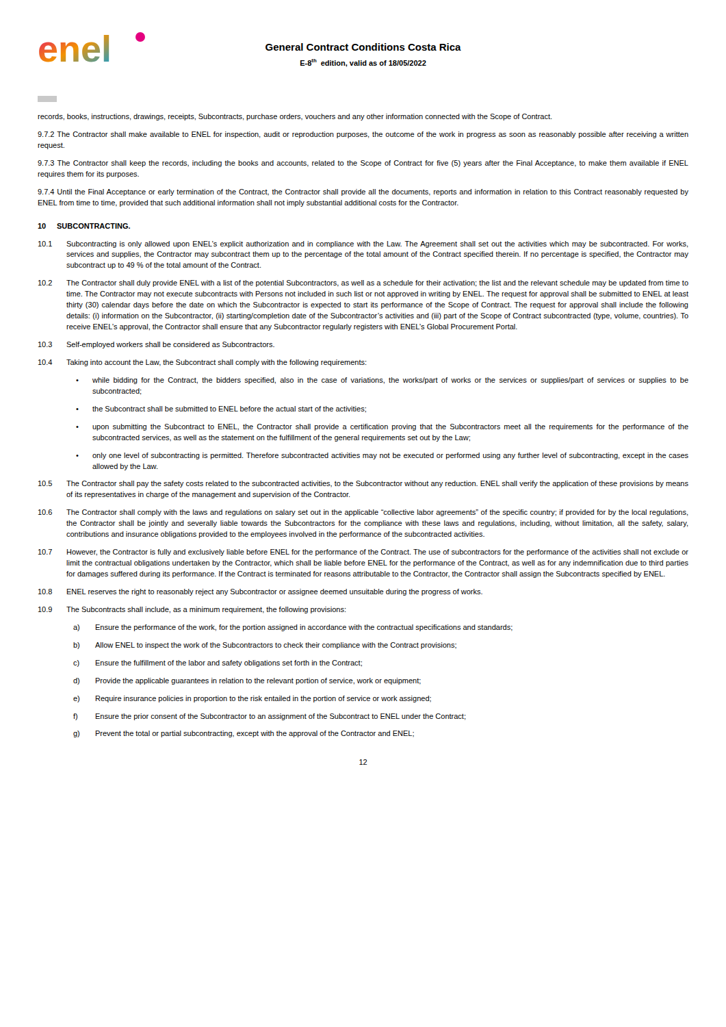enel
General Contract Conditions Costa Rica
E-8th edition, valid as of 18/05/2022
records, books, instructions, drawings, receipts, Subcontracts, purchase orders, vouchers and any other information connected with the Scope of Contract.
9.7.2 The Contractor shall make available to ENEL for inspection, audit or reproduction purposes, the outcome of the work in progress as soon as reasonably possible after receiving a written request.
9.7.3 The Contractor shall keep the records, including the books and accounts, related to the Scope of Contract for five (5) years after the Final Acceptance, to make them available if ENEL requires them for its purposes.
9.7.4 Until the Final Acceptance or early termination of the Contract, the Contractor shall provide all the documents, reports and information in relation to this Contract reasonably requested by ENEL from time to time, provided that such additional information shall not imply substantial additional costs for the Contractor.
10 SUBCONTRACTING.
10.1 Subcontracting is only allowed upon ENEL’s explicit authorization and in compliance with the Law. The Agreement shall set out the activities which may be subcontracted. For works, services and supplies, the Contractor may subcontract them up to the percentage of the total amount of the Contract specified therein. If no percentage is specified, the Contractor may subcontract up to 49 % of the total amount of the Contract.
10.2 The Contractor shall duly provide ENEL with a list of the potential Subcontractors, as well as a schedule for their activation; the list and the relevant schedule may be updated from time to time. The Contractor may not execute subcontracts with Persons not included in such list or not approved in writing by ENEL. The request for approval shall be submitted to ENEL at least thirty (30) calendar days before the date on which the Subcontractor is expected to start its performance of the Scope of Contract. The request for approval shall include the following details: (i) information on the Subcontractor, (ii) starting/completion date of the Subcontractor’s activities and (iii) part of the Scope of Contract subcontracted (type, volume, countries). To receive ENEL’s approval, the Contractor shall ensure that any Subcontractor regularly registers with ENEL’s Global Procurement Portal.
10.3 Self-employed workers shall be considered as Subcontractors.
10.4 Taking into account the Law, the Subcontract shall comply with the following requirements:
while bidding for the Contract, the bidders specified, also in the case of variations, the works/part of works or the services or supplies/part of services or supplies to be subcontracted;
the Subcontract shall be submitted to ENEL before the actual start of the activities;
upon submitting the Subcontract to ENEL, the Contractor shall provide a certification proving that the Subcontractors meet all the requirements for the performance of the subcontracted services, as well as the statement on the fulfillment of the general requirements set out by the Law;
only one level of subcontracting is permitted. Therefore subcontracted activities may not be executed or performed using any further level of subcontracting, except in the cases allowed by the Law.
10.5 The Contractor shall pay the safety costs related to the subcontracted activities, to the Subcontractor without any reduction. ENEL shall verify the application of these provisions by means of its representatives in charge of the management and supervision of the Contractor.
10.6 The Contractor shall comply with the laws and regulations on salary set out in the applicable “collective labor agreements” of the specific country; if provided for by the local regulations, the Contractor shall be jointly and severally liable towards the Subcontractors for the compliance with these laws and regulations, including, without limitation, all the safety, salary, contributions and insurance obligations provided to the employees involved in the performance of the subcontracted activities.
10.7 However, the Contractor is fully and exclusively liable before ENEL for the performance of the Contract. The use of subcontractors for the performance of the activities shall not exclude or limit the contractual obligations undertaken by the Contractor, which shall be liable before ENEL for the performance of the Contract, as well as for any indemnification due to third parties for damages suffered during its performance. If the Contract is terminated for reasons attributable to the Contractor, the Contractor shall assign the Subcontracts specified by ENEL.
10.8 ENEL reserves the right to reasonably reject any Subcontractor or assignee deemed unsuitable during the progress of works.
10.9 The Subcontracts shall include, as a minimum requirement, the following provisions:
a) Ensure the performance of the work, for the portion assigned in accordance with the contractual specifications and standards;
b) Allow ENEL to inspect the work of the Subcontractors to check their compliance with the Contract provisions;
c) Ensure the fulfillment of the labor and safety obligations set forth in the Contract;
d) Provide the applicable guarantees in relation to the relevant portion of service, work or equipment;
e) Require insurance policies in proportion to the risk entailed in the portion of service or work assigned;
f) Ensure the prior consent of the Subcontractor to an assignment of the Subcontract to ENEL under the Contract;
g) Prevent the total or partial subcontracting, except with the approval of the Contractor and ENEL;
12